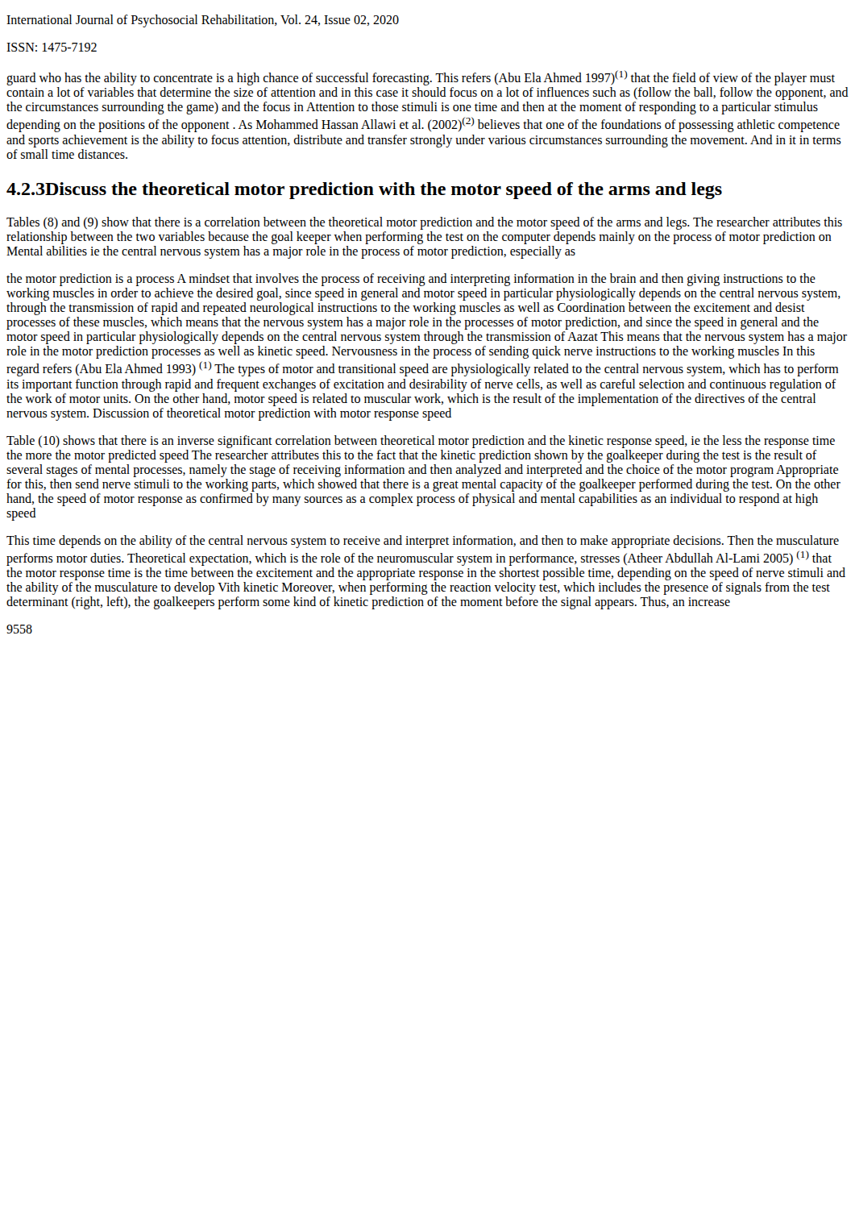International Journal of Psychosocial Rehabilitation, Vol. 24, Issue 02, 2020
ISSN: 1475-7192
guard who has the ability to concentrate is a high chance of successful forecasting. This refers (Abu Ela Ahmed 1997)(1) that the field of view of the player must contain a lot of variables that determine the size of attention and in this case it should focus on a lot of influences such as (follow the ball, follow the opponent, and the circumstances surrounding the game) and the focus in Attention to those stimuli is one time and then at the moment of responding to a particular stimulus depending on the positions of the opponent . As Mohammed Hassan Allawi et al. (2002)(2) believes that one of the foundations of possessing athletic competence and sports achievement is the ability to focus attention, distribute and transfer strongly under various circumstances surrounding the movement. And in it in terms of small time distances.
4.2.3Discuss the theoretical motor prediction with the motor speed of the arms and legs
Tables (8) and (9) show that there is a correlation between the theoretical motor prediction and the motor speed of the arms and legs. The researcher attributes this relationship between the two variables because the goal keeper when performing the test on the computer depends mainly on the process of motor prediction on Mental abilities ie the central nervous system has a major role in the process of motor prediction, especially as
the motor prediction is a process A mindset that involves the process of receiving and interpreting information in the brain and then giving instructions to the working muscles in order to achieve the desired goal, since speed in general and motor speed in particular physiologically depends on the central nervous system, through the transmission of rapid and repeated neurological instructions to the working muscles as well as Coordination between the excitement and desist processes of these muscles, which means that the nervous system has a major role in the processes of motor prediction, and since the speed in general and the motor speed in particular physiologically depends on the central nervous system through the transmission of Aazat This means that the nervous system has a major role in the motor prediction processes as well as kinetic speed. Nervousness in the process of sending quick nerve instructions to the working muscles In this regard refers (Abu Ela Ahmed 1993) (1) The types of motor and transitional speed are physiologically related to the central nervous system, which has to perform its important function through rapid and frequent exchanges of excitation and desirability of nerve cells, as well as careful selection and continuous regulation of the work of motor units. On the other hand, motor speed is related to muscular work, which is the result of the implementation of the directives of the central nervous system. Discussion of theoretical motor prediction with motor response speed
Table (10) shows that there is an inverse significant correlation between theoretical motor prediction and the kinetic response speed, ie the less the response time the more the motor predicted speed The researcher attributes this to the fact that the kinetic prediction shown by the goalkeeper during the test is the result of several stages of mental processes, namely the stage of receiving information and then analyzed and interpreted and the choice of the motor program Appropriate for this, then send nerve stimuli to the working parts, which showed that there is a great mental capacity of the goalkeeper performed during the test. On the other hand, the speed of motor response as confirmed by many sources as a complex process of physical and mental capabilities as an individual to respond at high speed
This time depends on the ability of the central nervous system to receive and interpret information, and then to make appropriate decisions. Then the musculature performs motor duties. Theoretical expectation, which is the role of the neuromuscular system in performance, stresses (Atheer Abdullah Al-Lami 2005) (1) that the motor response time is the time between the excitement and the appropriate response in the shortest possible time, depending on the speed of nerve stimuli and the ability of the musculature to develop Vith kinetic Moreover, when performing the reaction velocity test, which includes the presence of signals from the test determinant (right, left), the goalkeepers perform some kind of kinetic prediction of the moment before the signal appears. Thus, an increase
9558